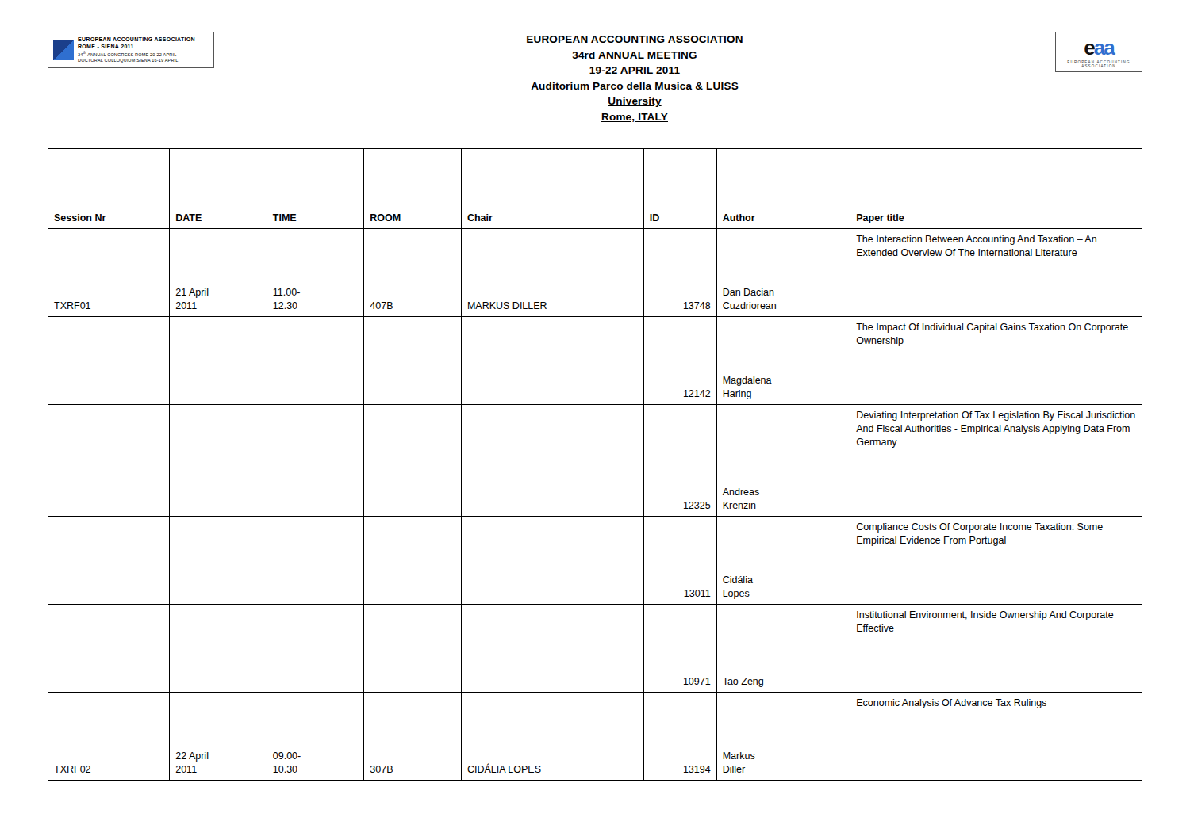EUROPEAN ACCOUNTING ASSOCIATION ROME - SIENA 2011 34th ANNUAL CONGRESS ROME 20-22 APRIL
DOCTORAL COLLOQUIUM SIENA 16-19 APRIL
EUROPEAN ACCOUNTING ASSOCIATION
34rd ANNUAL MEETING
19-22 APRIL 2011
Auditorium Parco della Musica & LUISS
University
Rome, ITALY
eaa
EUROPEAN ACCOUNTING ASSOCIATION
| Session Nr | DATE | TIME | ROOM | Chair | ID | Author | Paper title |
| --- | --- | --- | --- | --- | --- | --- | --- |
| TXRF01 | 21 April 2011 | 11.00- 12.30 | 407B | MARKUS DILLER | 13748 | Dan Dacian Cuzdriorean | The Interaction Between Accounting And Taxation – An Extended Overview Of The International Literature |
| | | | | | 12142 | Magdalena Haring | The Impact Of Individual Capital Gains Taxation On Corporate Ownership |
| | | | | | 12325 | Andreas Krenzin | Deviating Interpretation Of Tax Legislation By Fiscal Jurisdiction And Fiscal Authorities - Empirical Analysis Applying Data From Germany |
| | | | | | 13011 | Cidália Lopes | Compliance Costs Of Corporate Income Taxation: Some Empirical Evidence From Portugal |
| | | | | | 10971 | Tao Zeng | Institutional Environment, Inside Ownership And Corporate Effective |
| TXRF02 | 22 April 2011 | 09.00- 10.30 | 307B | CIDÁLIA LOPES | 13194 | Markus Diller | Economic Analysis Of Advance Tax Rulings |